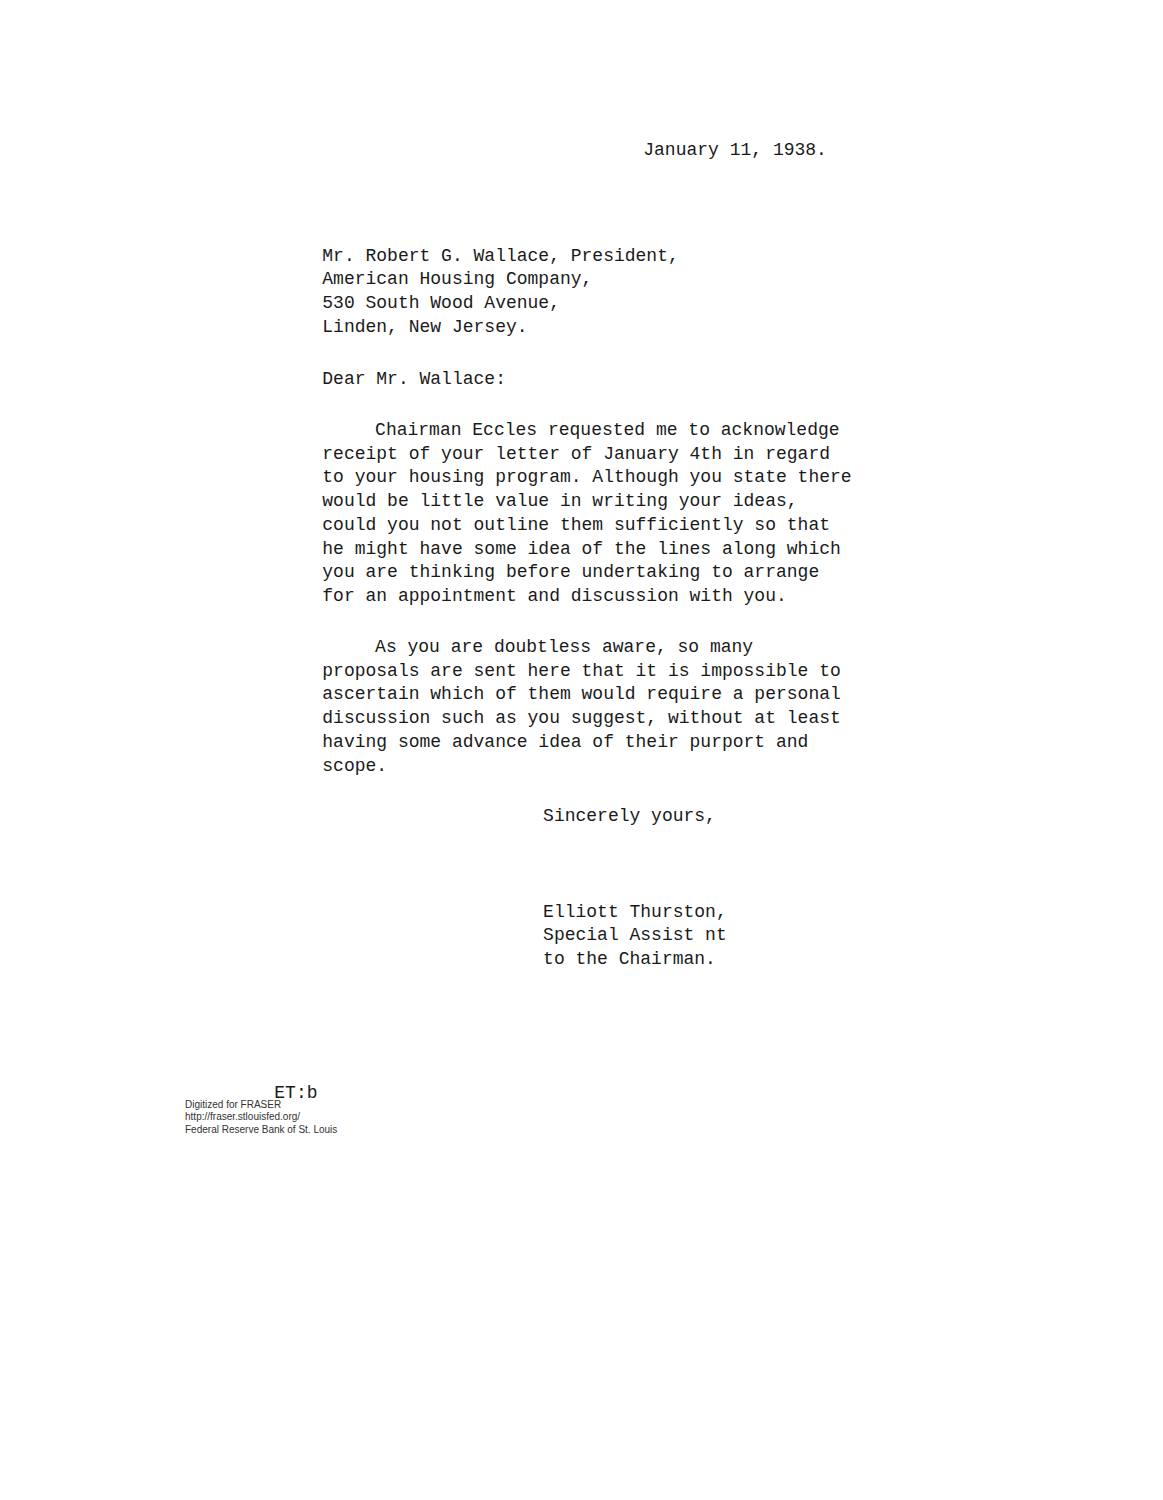January 11, 1938.
Mr. Robert G. Wallace, President,
American Housing Company,
530 South Wood Avenue,
Linden, New Jersey.
Dear Mr. Wallace:
Chairman Eccles requested me to acknowledge receipt of your letter of January 4th in regard to your housing program. Although you state there would be little value in writing your ideas, could you not outline them sufficiently so that he might have some idea of the lines along which you are thinking before undertaking to arrange for an appointment and discussion with you.
As you are doubtless aware, so many proposals are sent here that it is impossible to ascertain which of them would require a personal discussion such as you suggest, without at least having some advance idea of their purport and scope.
Sincerely yours,
Elliott Thurston,
Special Assist nt
to the Chairman.
ET:b
Digitized for FRASER
http://fraser.stlouisfed.org/
Federal Reserve Bank of St. Louis